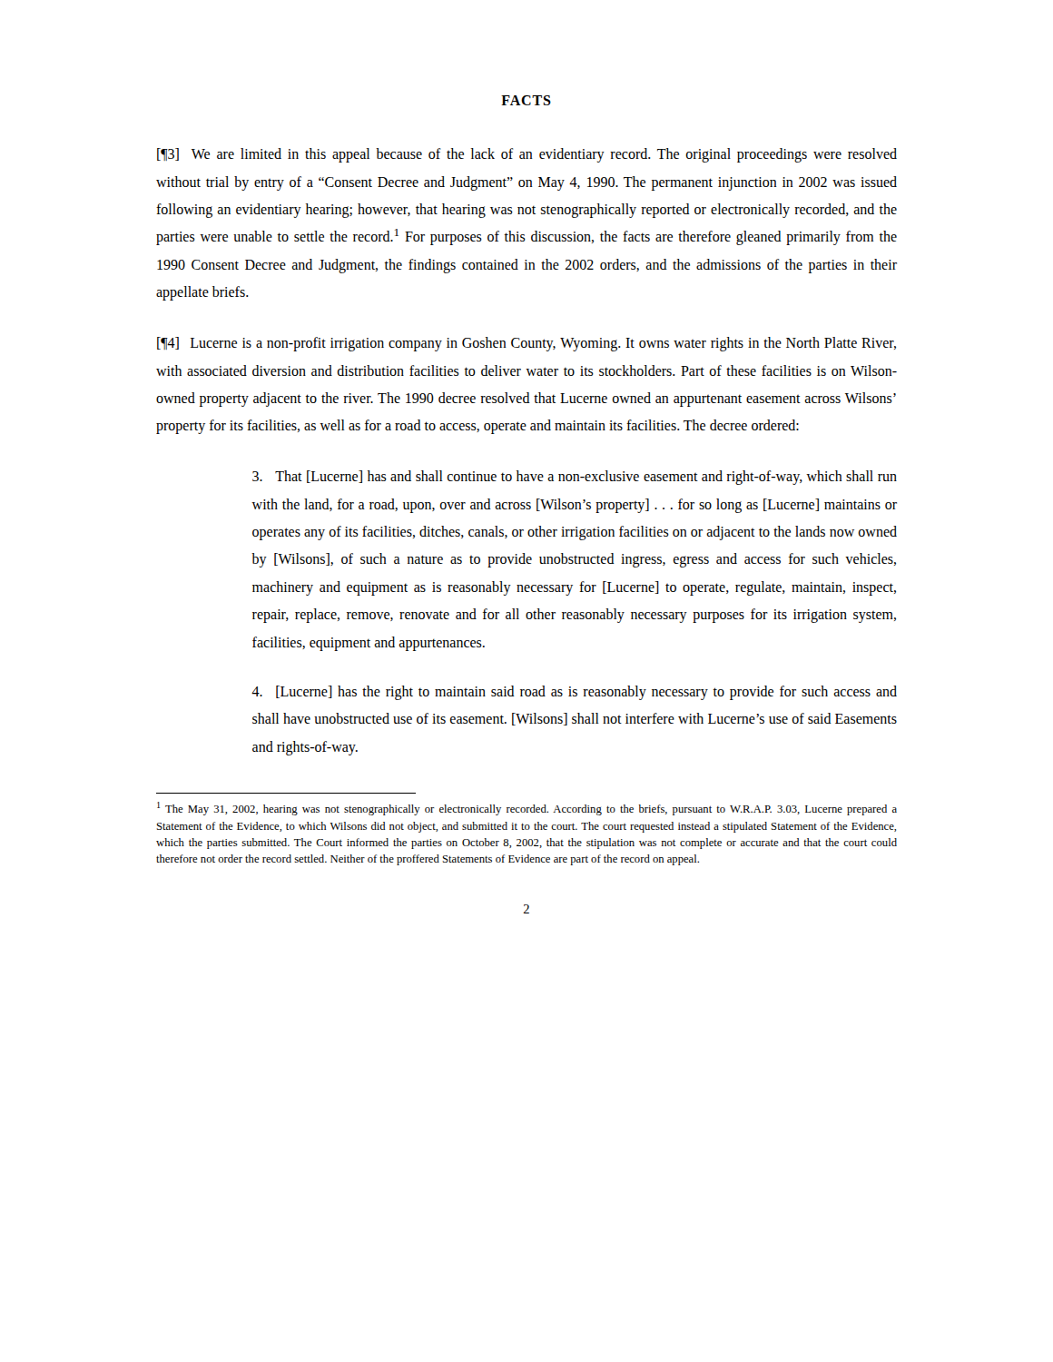FACTS
[¶3] We are limited in this appeal because of the lack of an evidentiary record. The original proceedings were resolved without trial by entry of a “Consent Decree and Judgment” on May 4, 1990. The permanent injunction in 2002 was issued following an evidentiary hearing; however, that hearing was not stenographically reported or electronically recorded, and the parties were unable to settle the record.1 For purposes of this discussion, the facts are therefore gleaned primarily from the 1990 Consent Decree and Judgment, the findings contained in the 2002 orders, and the admissions of the parties in their appellate briefs.
[¶4] Lucerne is a non-profit irrigation company in Goshen County, Wyoming. It owns water rights in the North Platte River, with associated diversion and distribution facilities to deliver water to its stockholders. Part of these facilities is on Wilson-owned property adjacent to the river. The 1990 decree resolved that Lucerne owned an appurtenant easement across Wilsons’ property for its facilities, as well as for a road to access, operate and maintain its facilities. The decree ordered:
3. That [Lucerne] has and shall continue to have a non-exclusive easement and right-of-way, which shall run with the land, for a road, upon, over and across [Wilson’s property] . . . for so long as [Lucerne] maintains or operates any of its facilities, ditches, canals, or other irrigation facilities on or adjacent to the lands now owned by [Wilsons], of such a nature as to provide unobstructed ingress, egress and access for such vehicles, machinery and equipment as is reasonably necessary for [Lucerne] to operate, regulate, maintain, inspect, repair, replace, remove, renovate and for all other reasonably necessary purposes for its irrigation system, facilities, equipment and appurtenances.
4.[Lucerne] has the right to maintain said road as is reasonably necessary to provide for such access and shall have unobstructed use of its easement. [Wilsons] shall not interfere with Lucerne’s use of said Easements and rights-of-way.
1 The May 31, 2002, hearing was not stenographically or electronically recorded. According to the briefs, pursuant to W.R.A.P. 3.03, Lucerne prepared a Statement of the Evidence, to which Wilsons did not object, and submitted it to the court. The court requested instead a stipulated Statement of the Evidence, which the parties submitted. The Court informed the parties on October 8, 2002, that the stipulation was not complete or accurate and that the court could therefore not order the record settled. Neither of the proffered Statements of Evidence are part of the record on appeal.
2